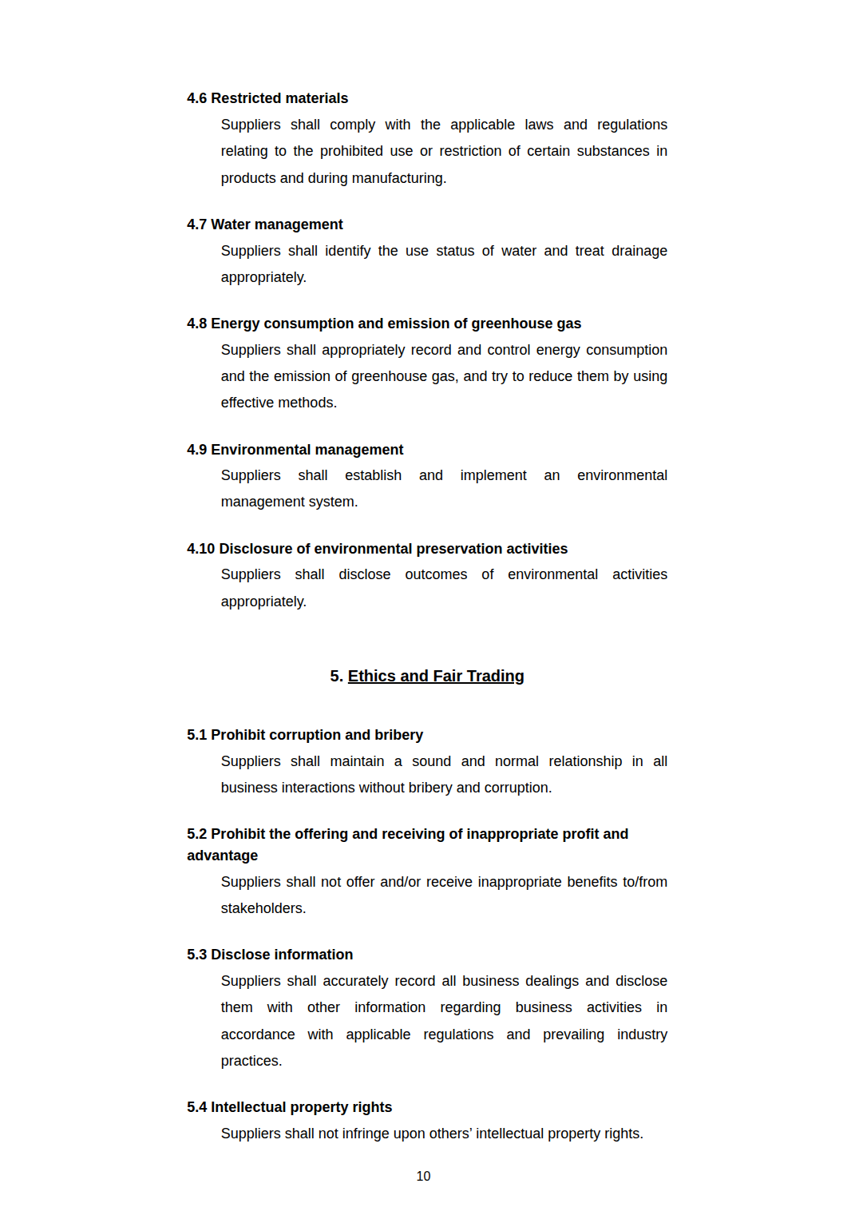4.6 Restricted materials
Suppliers shall comply with the applicable laws and regulations relating to the prohibited use or restriction of certain substances in products and during manufacturing.
4.7 Water management
Suppliers shall identify the use status of water and treat drainage appropriately.
4.8 Energy consumption and emission of greenhouse gas
Suppliers shall appropriately record and control energy consumption and the emission of greenhouse gas, and try to reduce them by using effective methods.
4.9 Environmental management
Suppliers shall establish and implement an environmental management system.
4.10 Disclosure of environmental preservation activities
Suppliers shall disclose outcomes of environmental activities appropriately.
5. Ethics and Fair Trading
5.1 Prohibit corruption and bribery
Suppliers shall maintain a sound and normal relationship in all business interactions without bribery and corruption.
5.2 Prohibit the offering and receiving of inappropriate profit and advantage
Suppliers shall not offer and/or receive inappropriate benefits to/from stakeholders.
5.3 Disclose information
Suppliers shall accurately record all business dealings and disclose them with other information regarding business activities in accordance with applicable regulations and prevailing industry practices.
5.4 Intellectual property rights
Suppliers shall not infringe upon others’ intellectual property rights.
10